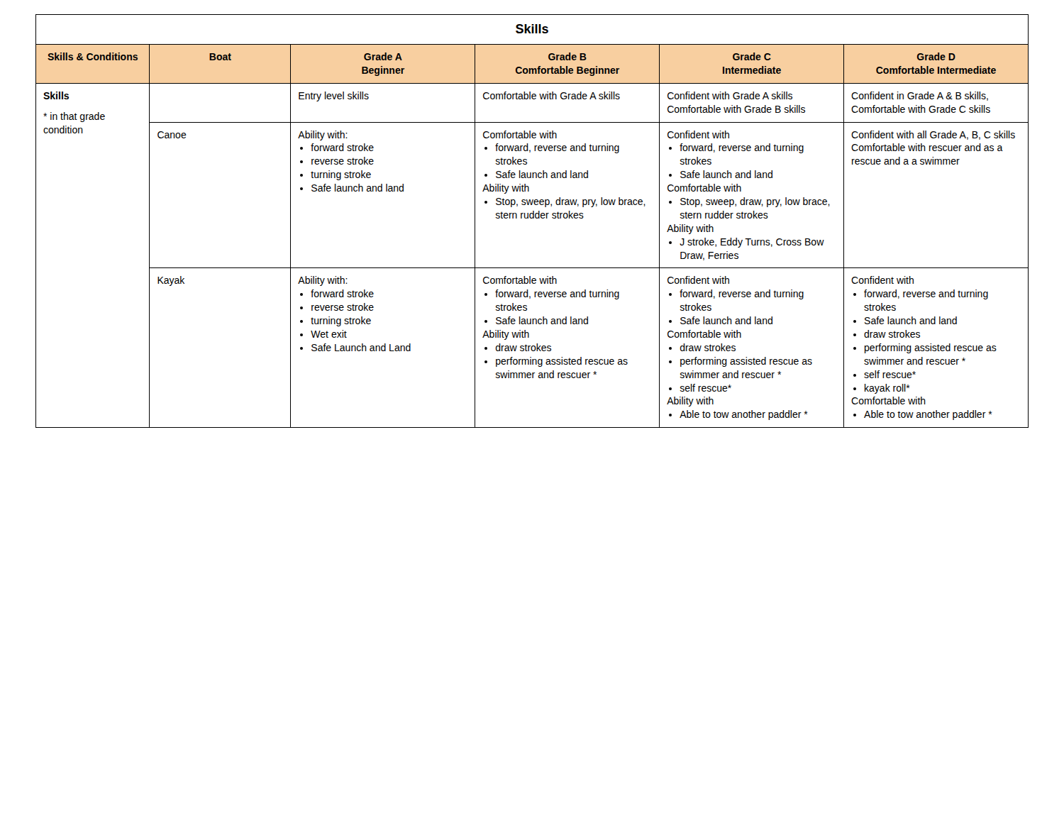Skills
| Skills & Conditions | Boat | Grade A Beginner | Grade B Comfortable Beginner | Grade C Intermediate | Grade D Comfortable Intermediate |
| --- | --- | --- | --- | --- | --- |
| Skills * in that grade condition | | Entry level skills | Comfortable with Grade A skills | Confident with Grade A skills Comfortable with Grade B skills | Confident in Grade A & B skills, Comfortable with Grade C skills |
| Canoe | Ability with: forward stroke reverse stroke turning stroke Safe launch and land | Comfortable with forward, reverse and turning strokes Safe launch and land Ability with Stop, sweep, draw, pry, low brace, stern rudder strokes | Confident with forward, reverse and turning strokes Safe launch and land Comfortable with Stop, sweep, draw, pry, low brace, stern rudder strokes Ability with J stroke, Eddy Turns, Cross Bow Draw, Ferries | Confident with all Grade A, B, C skills Comfortable with rescuer and as a rescue and a a swimmer |
| Kayak | Ability with: forward stroke reverse stroke turning stroke Wet exit Safe Launch and Land | Comfortable with forward, reverse and turning strokes Safe launch and land Ability with draw strokes performing assisted rescue as swimmer and rescuer * | Confident with forward, reverse and turning strokes Safe launch and land Comfortable with draw strokes performing assisted rescue as swimmer and rescuer * self rescue* Ability with Able to tow another paddler * | Confident with forward, reverse and turning strokes Safe launch and land draw strokes performing assisted rescue as swimmer and rescuer * self rescue* kayak roll* Comfortable with Able to tow another paddler * |